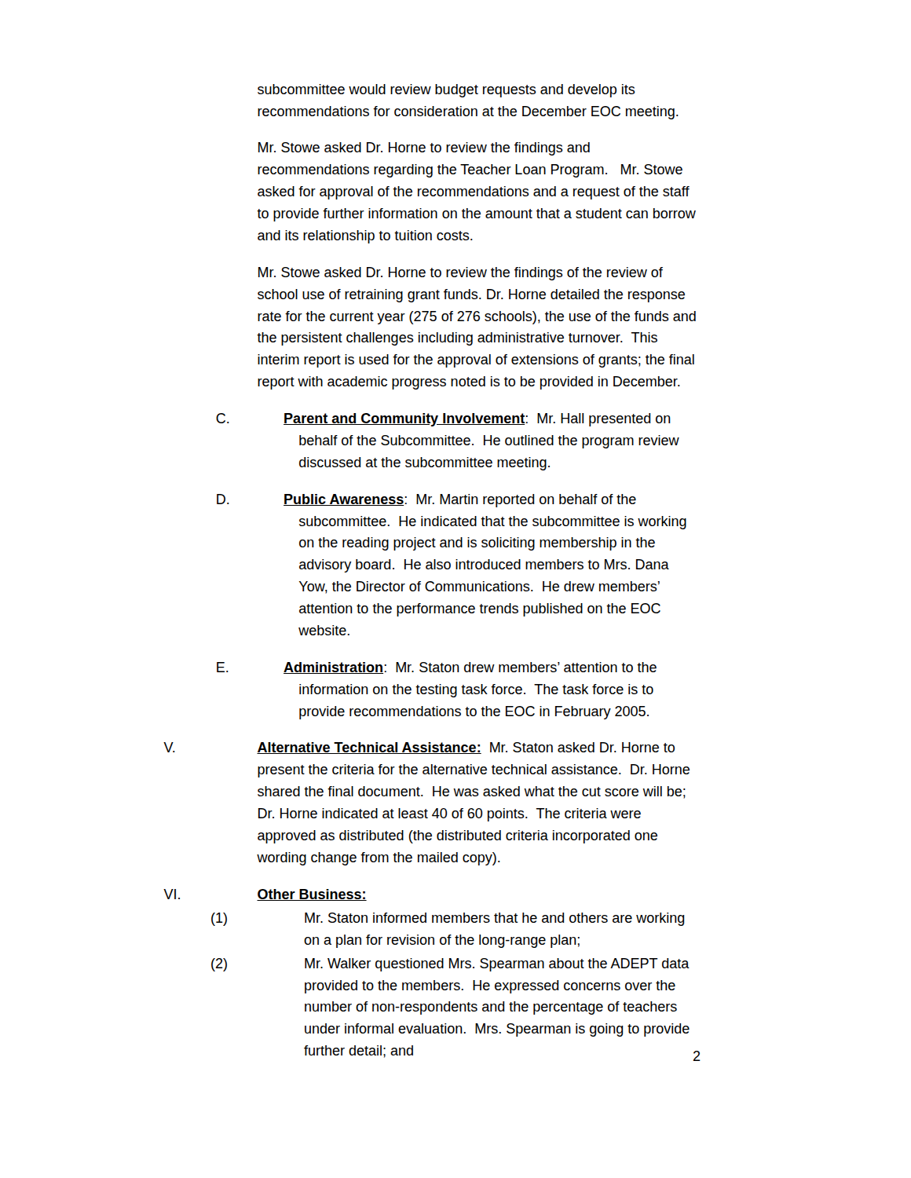subcommittee would review budget requests and develop its recommendations for consideration at the December EOC meeting.
Mr. Stowe asked Dr. Horne to review the findings and recommendations regarding the Teacher Loan Program. Mr. Stowe asked for approval of the recommendations and a request of the staff to provide further information on the amount that a student can borrow and its relationship to tuition costs.
Mr. Stowe asked Dr. Horne to review the findings of the review of school use of retraining grant funds. Dr. Horne detailed the response rate for the current year (275 of 276 schools), the use of the funds and the persistent challenges including administrative turnover. This interim report is used for the approval of extensions of grants; the final report with academic progress noted is to be provided in December.
C. Parent and Community Involvement: Mr. Hall presented on behalf of the Subcommittee. He outlined the program review discussed at the subcommittee meeting.
D. Public Awareness: Mr. Martin reported on behalf of the subcommittee. He indicated that the subcommittee is working on the reading project and is soliciting membership in the advisory board. He also introduced members to Mrs. Dana Yow, the Director of Communications. He drew members’ attention to the performance trends published on the EOC website.
E. Administration: Mr. Staton drew members’ attention to the information on the testing task force. The task force is to provide recommendations to the EOC in February 2005.
V. Alternative Technical Assistance: Mr. Staton asked Dr. Horne to present the criteria for the alternative technical assistance. Dr. Horne shared the final document. He was asked what the cut score will be; Dr. Horne indicated at least 40 of 60 points. The criteria were approved as distributed (the distributed criteria incorporated one wording change from the mailed copy).
VI. Other Business:
(1) Mr. Staton informed members that he and others are working on a plan for revision of the long-range plan;
(2) Mr. Walker questioned Mrs. Spearman about the ADEPT data provided to the members. He expressed concerns over the number of non-respondents and the percentage of teachers under informal evaluation. Mrs. Spearman is going to provide further detail; and
2